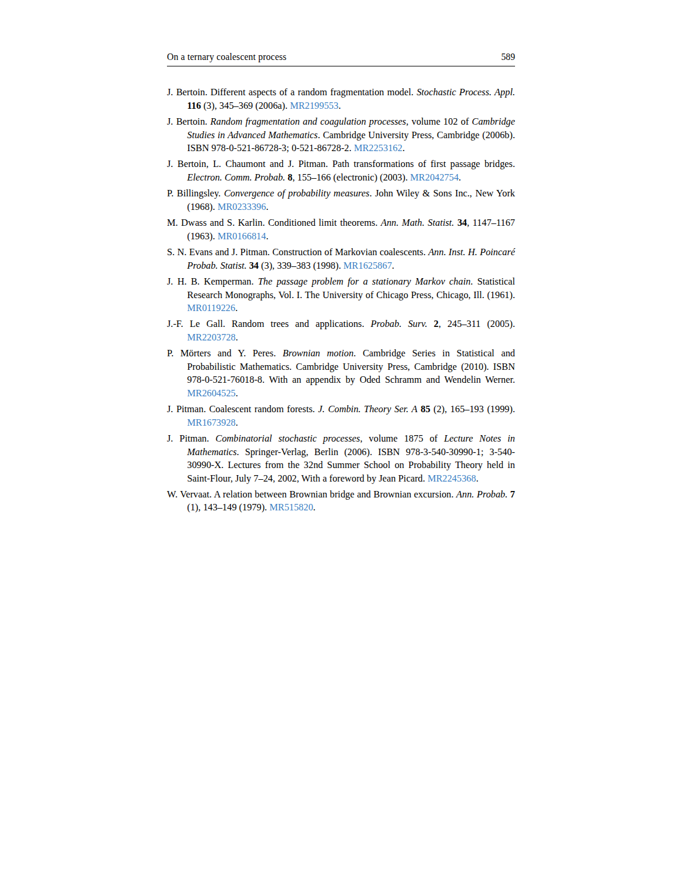On a ternary coalescent process 589
J. Bertoin. Different aspects of a random fragmentation model. Stochastic Process. Appl. 116 (3), 345–369 (2006a). MR2199553.
J. Bertoin. Random fragmentation and coagulation processes, volume 102 of Cambridge Studies in Advanced Mathematics. Cambridge University Press, Cambridge (2006b). ISBN 978-0-521-86728-3; 0-521-86728-2. MR2253162.
J. Bertoin, L. Chaumont and J. Pitman. Path transformations of first passage bridges. Electron. Comm. Probab. 8, 155–166 (electronic) (2003). MR2042754.
P. Billingsley. Convergence of probability measures. John Wiley & Sons Inc., New York (1968). MR0233396.
M. Dwass and S. Karlin. Conditioned limit theorems. Ann. Math. Statist. 34, 1147–1167 (1963). MR0166814.
S. N. Evans and J. Pitman. Construction of Markovian coalescents. Ann. Inst. H. Poincaré Probab. Statist. 34 (3), 339–383 (1998). MR1625867.
J. H. B. Kemperman. The passage problem for a stationary Markov chain. Statistical Research Monographs, Vol. I. The University of Chicago Press, Chicago, Ill. (1961). MR0119226.
J.-F. Le Gall. Random trees and applications. Probab. Surv. 2, 245–311 (2005). MR2203728.
P. Mörters and Y. Peres. Brownian motion. Cambridge Series in Statistical and Probabilistic Mathematics. Cambridge University Press, Cambridge (2010). ISBN 978-0-521-76018-8. With an appendix by Oded Schramm and Wendelin Werner. MR2604525.
J. Pitman. Coalescent random forests. J. Combin. Theory Ser. A 85 (2), 165–193 (1999). MR1673928.
J. Pitman. Combinatorial stochastic processes, volume 1875 of Lecture Notes in Mathematics. Springer-Verlag, Berlin (2006). ISBN 978-3-540-30990-1; 3-540-30990-X. Lectures from the 32nd Summer School on Probability Theory held in Saint-Flour, July 7–24, 2002, With a foreword by Jean Picard. MR2245368.
W. Vervaat. A relation between Brownian bridge and Brownian excursion. Ann. Probab. 7 (1), 143–149 (1979). MR515820.